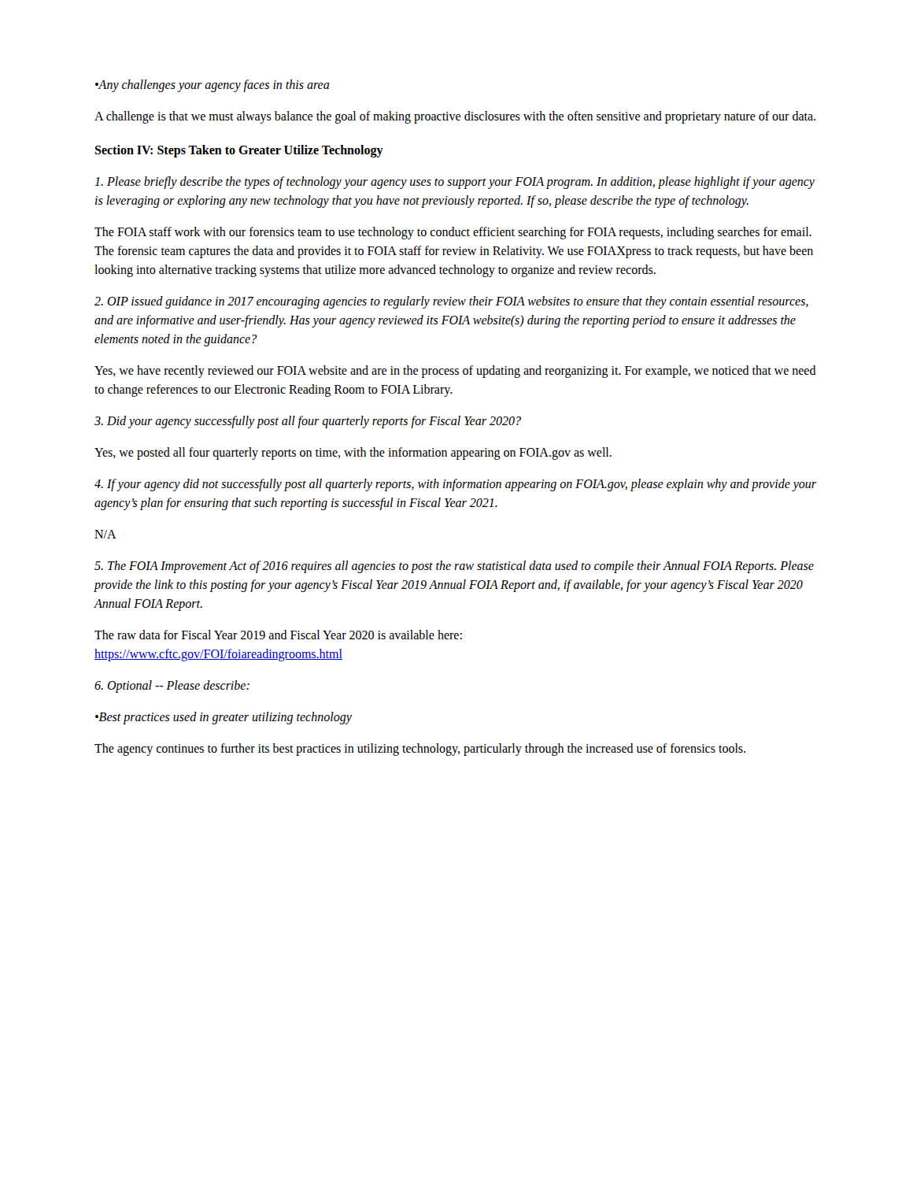•Any challenges your agency faces in this area
A challenge is that we must always balance the goal of making proactive disclosures with the often sensitive and proprietary nature of our data.
Section IV: Steps Taken to Greater Utilize Technology
1. Please briefly describe the types of technology your agency uses to support your FOIA program. In addition, please highlight if your agency is leveraging or exploring any new technology that you have not previously reported. If so, please describe the type of technology.
The FOIA staff work with our forensics team to use technology to conduct efficient searching for FOIA requests, including searches for email. The forensic team captures the data and provides it to FOIA staff for review in Relativity. We use FOIAXpress to track requests, but have been looking into alternative tracking systems that utilize more advanced technology to organize and review records.
2. OIP issued guidance in 2017 encouraging agencies to regularly review their FOIA websites to ensure that they contain essential resources, and are informative and user-friendly. Has your agency reviewed its FOIA website(s) during the reporting period to ensure it addresses the elements noted in the guidance?
Yes, we have recently reviewed our FOIA website and are in the process of updating and reorganizing it. For example, we noticed that we need to change references to our Electronic Reading Room to FOIA Library.
3. Did your agency successfully post all four quarterly reports for Fiscal Year 2020?
Yes, we posted all four quarterly reports on time, with the information appearing on FOIA.gov as well.
4. If your agency did not successfully post all quarterly reports, with information appearing on FOIA.gov, please explain why and provide your agency’s plan for ensuring that such reporting is successful in Fiscal Year 2021.
N/A
5. The FOIA Improvement Act of 2016 requires all agencies to post the raw statistical data used to compile their Annual FOIA Reports. Please provide the link to this posting for your agency’s Fiscal Year 2019 Annual FOIA Report and, if available, for your agency’s Fiscal Year 2020 Annual FOIA Report.
The raw data for Fiscal Year 2019 and Fiscal Year 2020 is available here:
https://www.cftc.gov/FOI/foiareadingrooms.html
6. Optional -- Please describe:
•Best practices used in greater utilizing technology
The agency continues to further its best practices in utilizing technology, particularly through the increased use of forensics tools.